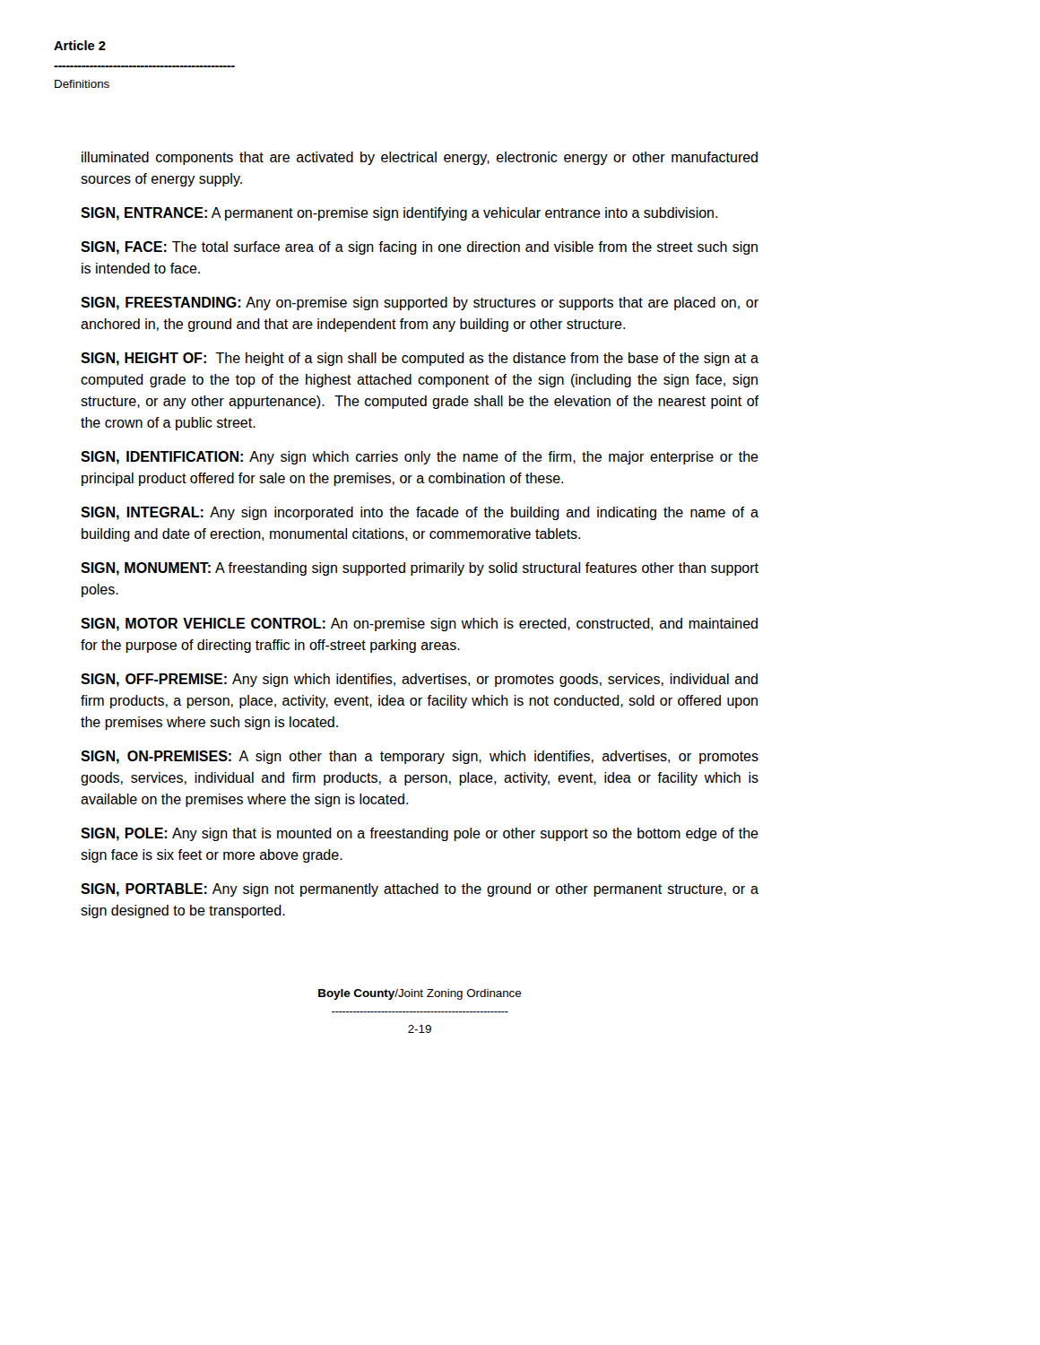Article 2
----------------------------------------------
Definitions
illuminated components that are activated by electrical energy, electronic energy or other manufactured sources of energy supply.
SIGN, ENTRANCE: A permanent on-premise sign identifying a vehicular entrance into a subdivision.
SIGN, FACE: The total surface area of a sign facing in one direction and visible from the street such sign is intended to face.
SIGN, FREESTANDING: Any on-premise sign supported by structures or supports that are placed on, or anchored in, the ground and that are independent from any building or other structure.
SIGN, HEIGHT OF: The height of a sign shall be computed as the distance from the base of the sign at a computed grade to the top of the highest attached component of the sign (including the sign face, sign structure, or any other appurtenance). The computed grade shall be the elevation of the nearest point of the crown of a public street.
SIGN, IDENTIFICATION: Any sign which carries only the name of the firm, the major enterprise or the principal product offered for sale on the premises, or a combination of these.
SIGN, INTEGRAL: Any sign incorporated into the facade of the building and indicating the name of a building and date of erection, monumental citations, or commemorative tablets.
SIGN, MONUMENT: A freestanding sign supported primarily by solid structural features other than support poles.
SIGN, MOTOR VEHICLE CONTROL: An on-premise sign which is erected, constructed, and maintained for the purpose of directing traffic in off-street parking areas.
SIGN, OFF-PREMISE: Any sign which identifies, advertises, or promotes goods, services, individual and firm products, a person, place, activity, event, idea or facility which is not conducted, sold or offered upon the premises where such sign is located.
SIGN, ON-PREMISES: A sign other than a temporary sign, which identifies, advertises, or promotes goods, services, individual and firm products, a person, place, activity, event, idea or facility which is available on the premises where the sign is located.
SIGN, POLE: Any sign that is mounted on a freestanding pole or other support so the bottom edge of the sign face is six feet or more above grade.
SIGN, PORTABLE: Any sign not permanently attached to the ground or other permanent structure, or a sign designed to be transported.
Boyle County/Joint Zoning Ordinance
--------------------------------------------------
2-19